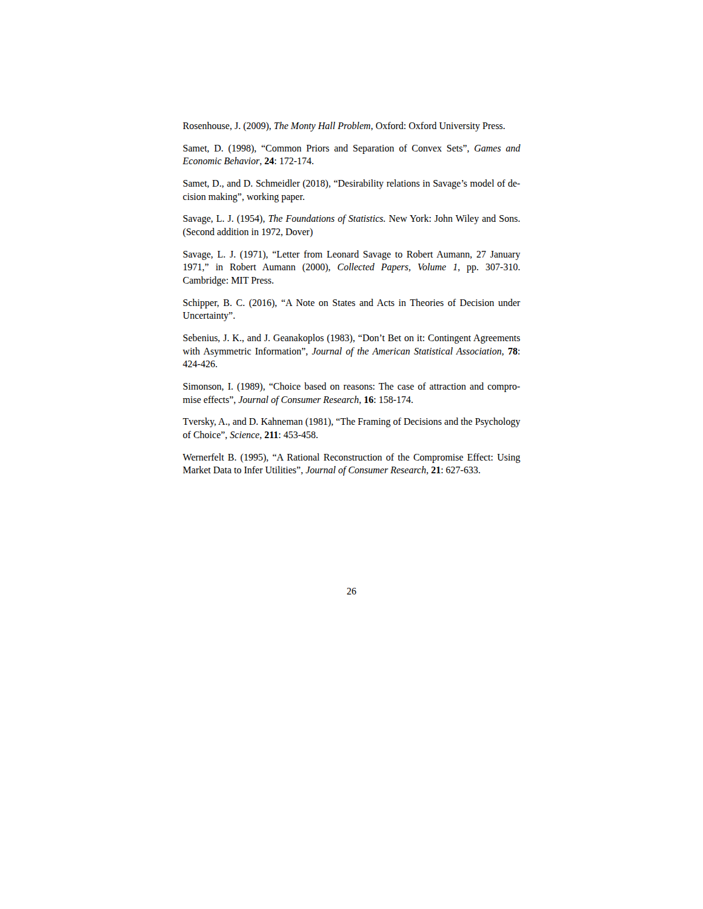Rosenhouse, J. (2009), The Monty Hall Problem, Oxford: Oxford University Press.
Samet, D. (1998), “Common Priors and Separation of Convex Sets”, Games and Economic Behavior, 24: 172-174.
Samet, D., and D. Schmeidler (2018), “Desirability relations in Savage’s model of decision making”, working paper.
Savage, L. J. (1954), The Foundations of Statistics. New York: John Wiley and Sons. (Second addition in 1972, Dover)
Savage, L. J. (1971), “Letter from Leonard Savage to Robert Aumann, 27 January 1971,” in Robert Aumann (2000), Collected Papers, Volume 1, pp. 307-310. Cambridge: MIT Press.
Schipper, B. C. (2016), “A Note on States and Acts in Theories of Decision under Uncertainty”.
Sebenius, J. K., and J. Geanakoplos (1983), “Don’t Bet on it: Contingent Agreements with Asymmetric Information”, Journal of the American Statistical Association, 78: 424-426.
Simonson, I. (1989), “Choice based on reasons: The case of attraction and compromise effects”, Journal of Consumer Research, 16: 158-174.
Tversky, A., and D. Kahneman (1981), “The Framing of Decisions and the Psychology of Choice”, Science, 211: 453-458.
Wernerfelt B. (1995), “A Rational Reconstruction of the Compromise Effect: Using Market Data to Infer Utilities”, Journal of Consumer Research, 21: 627-633.
26